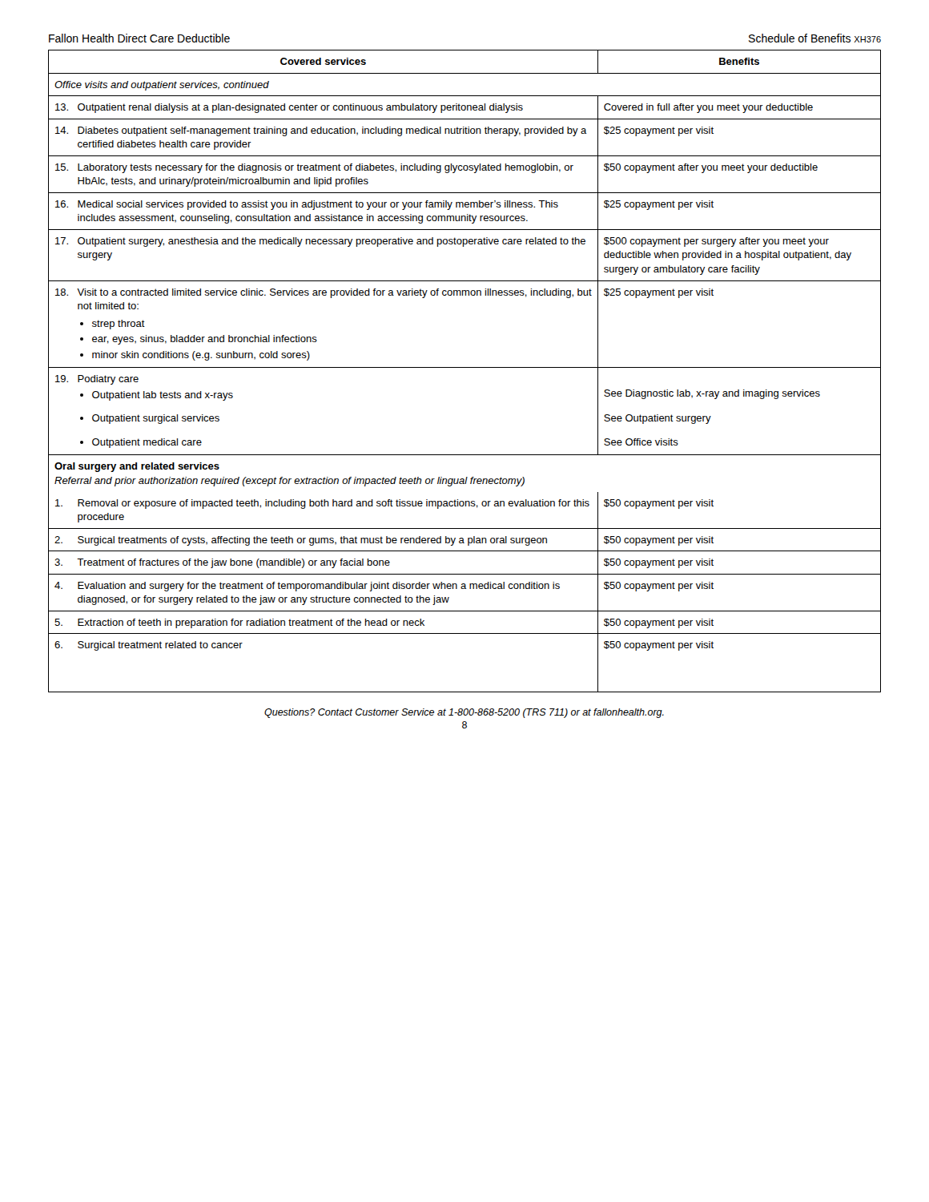Fallon Health Direct Care Deductible
Schedule of Benefits XH376
| Covered services | Benefits |
| --- | --- |
| Office visits and outpatient services, continued |
| 13. Outpatient renal dialysis at a plan-designated center or continuous ambulatory peritoneal dialysis | Covered in full after you meet your deductible |
| 14. Diabetes outpatient self-management training and education, including medical nutrition therapy, provided by a certified diabetes health care provider | $25 copayment per visit |
| 15. Laboratory tests necessary for the diagnosis or treatment of diabetes, including glycosylated hemoglobin, or HbAlc, tests, and urinary/protein/microalbumin and lipid profiles | $50 copayment after you meet your deductible |
| 16. Medical social services provided to assist you in adjustment to your or your family member’s illness. This includes assessment, counseling, consultation and assistance in accessing community resources. | $25 copayment per visit |
| 17. Outpatient surgery, anesthesia and the medically necessary preoperative and postoperative care related to the surgery | $500 copayment per surgery after you meet your deductible when provided in a hospital outpatient, day surgery or ambulatory care facility |
| 18. Visit to a contracted limited service clinic. Services are provided for a variety of common illnesses, including, but not limited to: strep throat ear, eyes, sinus, bladder and bronchial infections minor skin conditions (e.g. sunburn, cold sores) | $25 copayment per visit |
| 19. Podiatry care Outpatient lab tests and x-rays | See Diagnostic lab, x-ray and imaging services |
| Outpatient surgical services | See Outpatient surgery |
| Outpatient medical care | See Office visits |
| Oral surgery and related services Referral and prior authorization required (except for extraction of impacted teeth or lingual frenectomy) |
| 1. Removal or exposure of impacted teeth, including both hard and soft tissue impactions, or an evaluation for this procedure | $50 copayment per visit |
| 2. Surgical treatments of cysts, affecting the teeth or gums, that must be rendered by a plan oral surgeon | $50 copayment per visit |
| 3. Treatment of fractures of the jaw bone (mandible) or any facial bone | $50 copayment per visit |
| 4. Evaluation and surgery for the treatment of temporomandibular joint disorder when a medical condition is diagnosed, or for surgery related to the jaw or any structure connected to the jaw | $50 copayment per visit |
| 5. Extraction of teeth in preparation for radiation treatment of the head or neck | $50 copayment per visit |
| 6. Surgical treatment related to cancer | $50 copayment per visit |
Questions? Contact Customer Service at 1-800-868-5200 (TRS 711) or at fallonhealth.org.
8